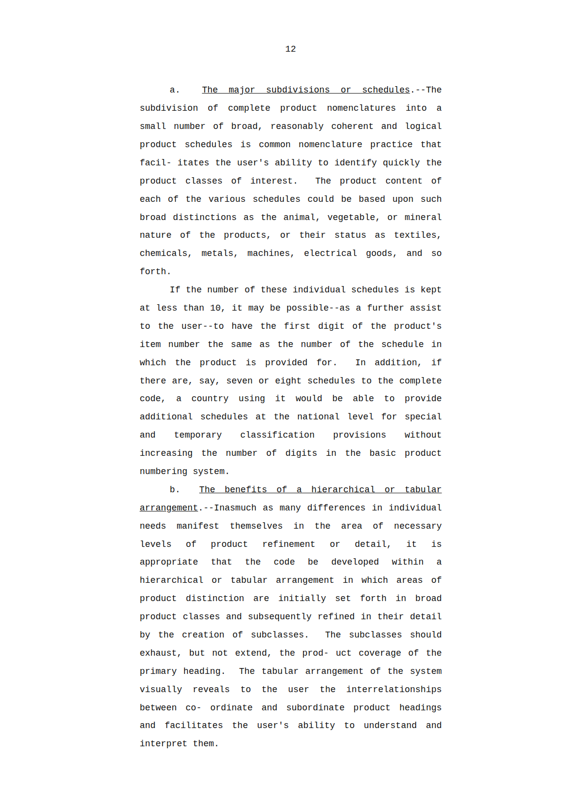12
a. The major subdivisions or schedules.--The subdivision of complete product nomenclatures into a small number of broad, reasonably coherent and logical product schedules is common nomenclature practice that facil- itates the user's ability to identify quickly the product classes of interest. The product content of each of the various schedules could be based upon such broad distinctions as the animal, vegetable, or mineral nature of the products, or their status as textiles, chemicals, metals, machines, electrical goods, and so forth.
If the number of these individual schedules is kept at less than 10, it may be possible--as a further assist to the user--to have the first digit of the product's item number the same as the number of the schedule in which the product is provided for. In addition, if there are, say, seven or eight schedules to the complete code, a country using it would be able to provide additional schedules at the national level for special and temporary classification provisions without increasing the number of digits in the basic product numbering system.
b. The benefits of a hierarchical or tabular arrangement.--Inasmuch as many differences in individual needs manifest themselves in the area of necessary levels of product refinement or detail, it is appropriate that the code be developed within a hierarchical or tabular arrangement in which areas of product distinction are initially set forth in broad product classes and subsequently refined in their detail by the creation of subclasses. The subclasses should exhaust, but not extend, the prod- uct coverage of the primary heading. The tabular arrangement of the system visually reveals to the user the interrelationships between co- ordinate and subordinate product headings and facilitates the user's ability to understand and interpret them.